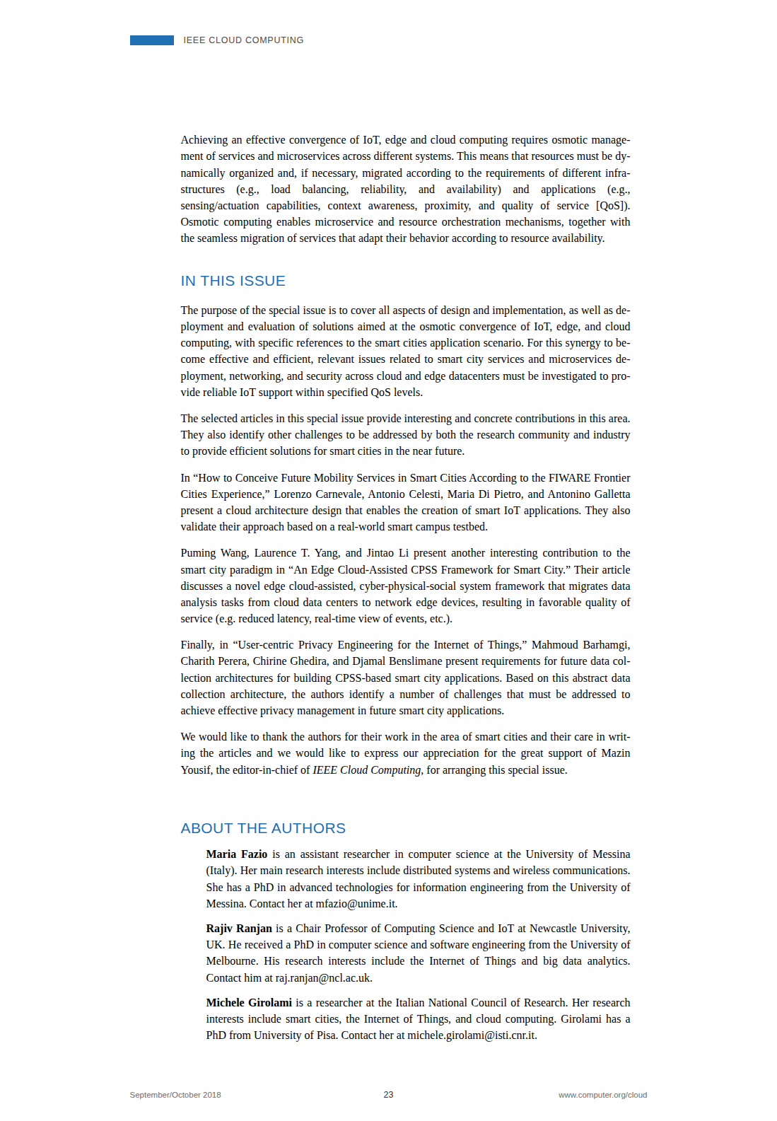IEEE Cloud Computing
Achieving an effective convergence of IoT, edge and cloud computing requires osmotic management of services and microservices across different systems. This means that resources must be dynamically organized and, if necessary, migrated according to the requirements of different infrastructures (e.g., load balancing, reliability, and availability) and applications (e.g., sensing/actuation capabilities, context awareness, proximity, and quality of service [QoS]). Osmotic computing enables microservice and resource orchestration mechanisms, together with the seamless migration of services that adapt their behavior according to resource availability.
IN THIS ISSUE
The purpose of the special issue is to cover all aspects of design and implementation, as well as deployment and evaluation of solutions aimed at the osmotic convergence of IoT, edge, and cloud computing, with specific references to the smart cities application scenario. For this synergy to become effective and efficient, relevant issues related to smart city services and microservices deployment, networking, and security across cloud and edge datacenters must be investigated to provide reliable IoT support within specified QoS levels.
The selected articles in this special issue provide interesting and concrete contributions in this area. They also identify other challenges to be addressed by both the research community and industry to provide efficient solutions for smart cities in the near future.
In “How to Conceive Future Mobility Services in Smart Cities According to the FIWARE Frontier Cities Experience,” Lorenzo Carnevale, Antonio Celesti, Maria Di Pietro, and Antonino Galletta present a cloud architecture design that enables the creation of smart IoT applications. They also validate their approach based on a real-world smart campus testbed.
Puming Wang, Laurence T. Yang, and Jintao Li present another interesting contribution to the smart city paradigm in “An Edge Cloud-Assisted CPSS Framework for Smart City.” Their article discusses a novel edge cloud-assisted, cyber-physical-social system framework that migrates data analysis tasks from cloud data centers to network edge devices, resulting in favorable quality of service (e.g. reduced latency, real-time view of events, etc.).
Finally, in “User-centric Privacy Engineering for the Internet of Things,” Mahmoud Barhamgi, Charith Perera, Chirine Ghedira, and Djamal Benslimane present requirements for future data collection architectures for building CPSS-based smart city applications. Based on this abstract data collection architecture, the authors identify a number of challenges that must be addressed to achieve effective privacy management in future smart city applications.
We would like to thank the authors for their work in the area of smart cities and their care in writing the articles and we would like to express our appreciation for the great support of Mazin Yousif, the editor-in-chief of IEEE Cloud Computing, for arranging this special issue.
ABOUT THE AUTHORS
Maria Fazio is an assistant researcher in computer science at the University of Messina (Italy). Her main research interests include distributed systems and wireless communications. She has a PhD in advanced technologies for information engineering from the University of Messina. Contact her at mfazio@unime.it.
Rajiv Ranjan is a Chair Professor of Computing Science and IoT at Newcastle University, UK. He received a PhD in computer science and software engineering from the University of Melbourne. His research interests include the Internet of Things and big data analytics. Contact him at raj.ranjan@ncl.ac.uk.
Michele Girolami is a researcher at the Italian National Council of Research. Her research interests include smart cities, the Internet of Things, and cloud computing. Girolami has a PhD from University of Pisa. Contact her at michele.girolami@isti.cnr.it.
September/October 2018
23
www.computer.org/cloud